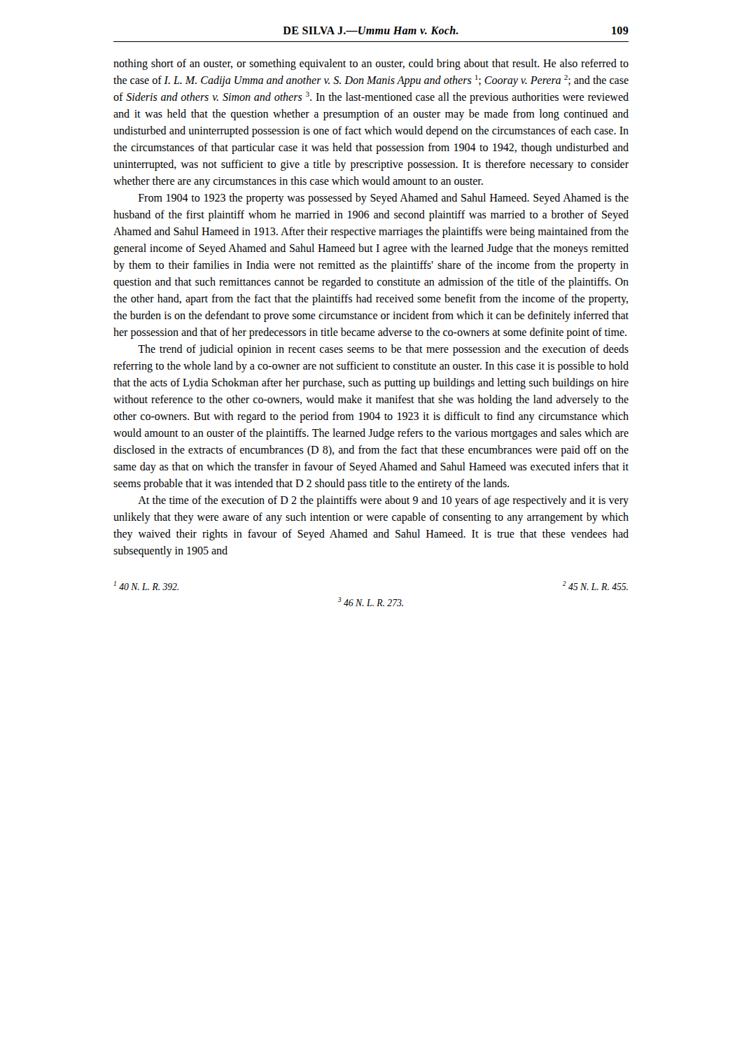DE SILVA J.—Ummu Ham v. Koch. 109
nothing short of an ouster, or something equivalent to an ouster, could bring about that result. He also referred to the case of I. L. M. Cadija Umma and another v. S. Don Manis Appu and others 1; Cooray v. Perera 2; and the case of Sideris and others v. Simon and others 3. In the last-mentioned case all the previous authorities were reviewed and it was held that the question whether a presumption of an ouster may be made from long continued and undisturbed and uninterrupted possession is one of fact which would depend on the circumstances of each case. In the circumstances of that particular case it was held that possession from 1904 to 1942, though undisturbed and uninterrupted, was not sufficient to give a title by prescriptive possession. It is therefore necessary to consider whether there are any circumstances in this case which would amount to an ouster.
From 1904 to 1923 the property was possessed by Seyed Ahamed and Sahul Hameed. Seyed Ahamed is the husband of the first plaintiff whom he married in 1906 and second plaintiff was married to a brother of Seyed Ahamed and Sahul Hameed in 1913. After their respective marriages the plaintiffs were being maintained from the general income of Seyed Ahamed and Sahul Hameed but I agree with the learned Judge that the moneys remitted by them to their families in India were not remitted as the plaintiffs' share of the income from the property in question and that such remittances cannot be regarded to constitute an admission of the title of the plaintiffs. On the other hand, apart from the fact that the plaintiffs had received some benefit from the income of the property, the burden is on the defendant to prove some circumstance or incident from which it can be definitely inferred that her possession and that of her predecessors in title became adverse to the co-owners at some definite point of time.
The trend of judicial opinion in recent cases seems to be that mere possession and the execution of deeds referring to the whole land by a co-owner are not sufficient to constitute an ouster. In this case it is possible to hold that the acts of Lydia Schokman after her purchase, such as putting up buildings and letting such buildings on hire without reference to the other co-owners, would make it manifest that she was holding the land adversely to the other co-owners. But with regard to the period from 1904 to 1923 it is difficult to find any circumstance which would amount to an ouster of the plaintiffs. The learned Judge refers to the various mortgages and sales which are disclosed in the extracts of encumbrances (D 8), and from the fact that these encumbrances were paid off on the same day as that on which the transfer in favour of Seyed Ahamed and Sahul Hameed was executed infers that it seems probable that it was intended that D 2 should pass title to the entirety of the lands.
At the time of the execution of D 2 the plaintiffs were about 9 and 10 years of age respectively and it is very unlikely that they were aware of any such intention or were capable of consenting to any arrangement by which they waived their rights in favour of Seyed Ahamed and Sahul Hameed. It is true that these vendees had subsequently in 1905 and
1 40 N. L. R. 392. 2 45 N. L. R. 455.
3 46 N. L. R. 273.